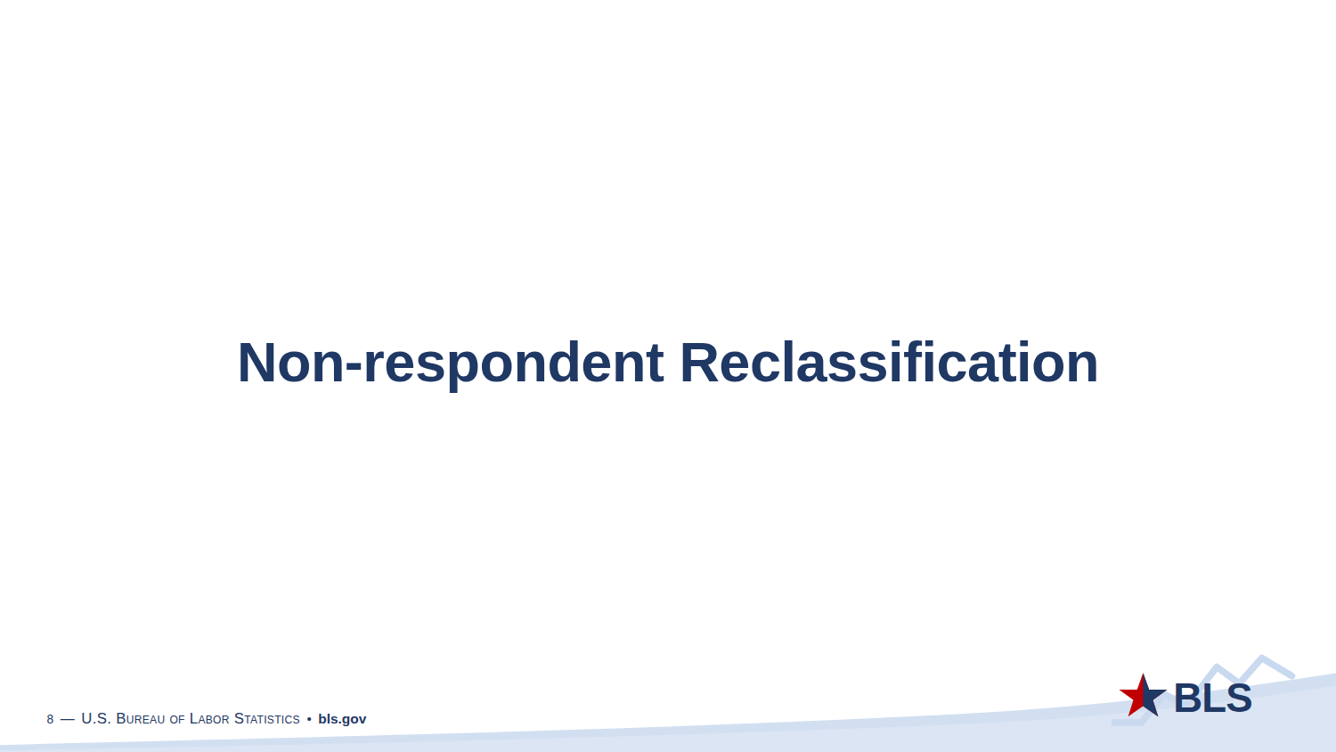Non-respondent Reclassification
8 — U.S. Bureau of Labor Statistics • bls.gov
BLS